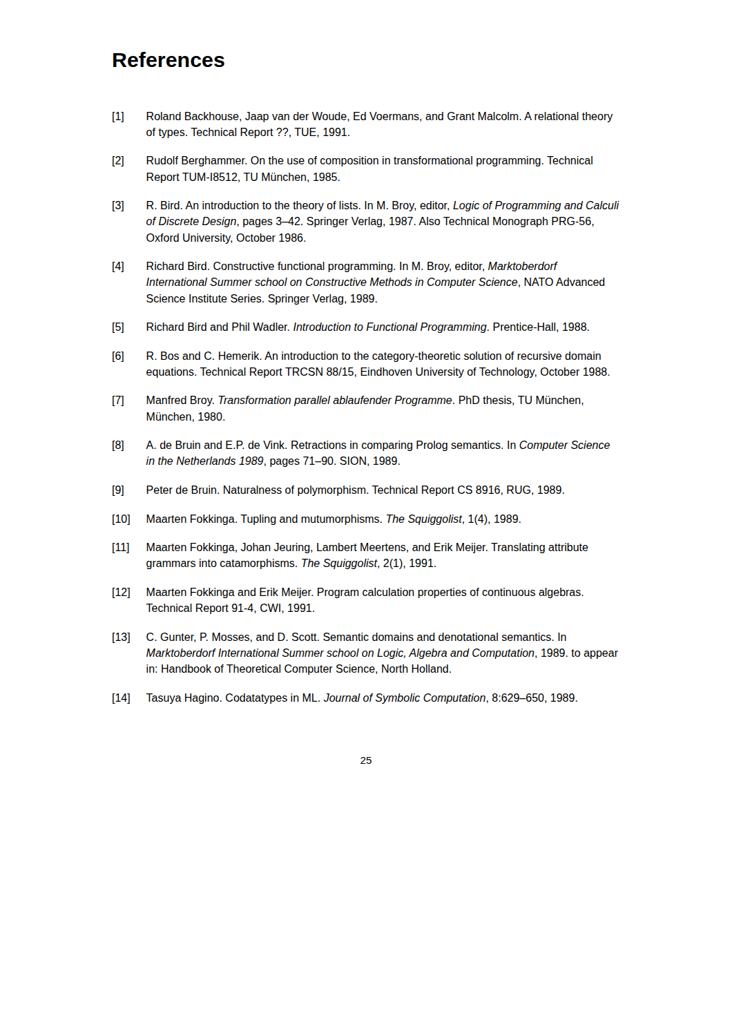References
[1] Roland Backhouse, Jaap van der Woude, Ed Voermans, and Grant Malcolm. A relational theory of types. Technical Report ??, TUE, 1991.
[2] Rudolf Berghammer. On the use of composition in transformational programming. Technical Report TUM-I8512, TU München, 1985.
[3] R. Bird. An introduction to the theory of lists. In M. Broy, editor, Logic of Programming and Calculi of Discrete Design, pages 3–42. Springer Verlag, 1987. Also Technical Monograph PRG-56, Oxford University, October 1986.
[4] Richard Bird. Constructive functional programming. In M. Broy, editor, Marktoberdorf International Summer school on Constructive Methods in Computer Science, NATO Advanced Science Institute Series. Springer Verlag, 1989.
[5] Richard Bird and Phil Wadler. Introduction to Functional Programming. Prentice-Hall, 1988.
[6] R. Bos and C. Hemerik. An introduction to the category-theoretic solution of recursive domain equations. Technical Report TRCSN 88/15, Eindhoven University of Technology, October 1988.
[7] Manfred Broy. Transformation parallel ablaufender Programme. PhD thesis, TU München, München, 1980.
[8] A. de Bruin and E.P. de Vink. Retractions in comparing Prolog semantics. In Computer Science in the Netherlands 1989, pages 71–90. SION, 1989.
[9] Peter de Bruin. Naturalness of polymorphism. Technical Report CS 8916, RUG, 1989.
[10] Maarten Fokkinga. Tupling and mutumorphisms. The Squiggolist, 1(4), 1989.
[11] Maarten Fokkinga, Johan Jeuring, Lambert Meertens, and Erik Meijer. Translating attribute grammars into catamorphisms. The Squiggolist, 2(1), 1991.
[12] Maarten Fokkinga and Erik Meijer. Program calculation properties of continuous algebras. Technical Report 91-4, CWI, 1991.
[13] C. Gunter, P. Mosses, and D. Scott. Semantic domains and denotational semantics. In Marktoberdorf International Summer school on Logic, Algebra and Computation, 1989. to appear in: Handbook of Theoretical Computer Science, North Holland.
[14] Tasuya Hagino. Codatatypes in ML. Journal of Symbolic Computation, 8:629–650, 1989.
25